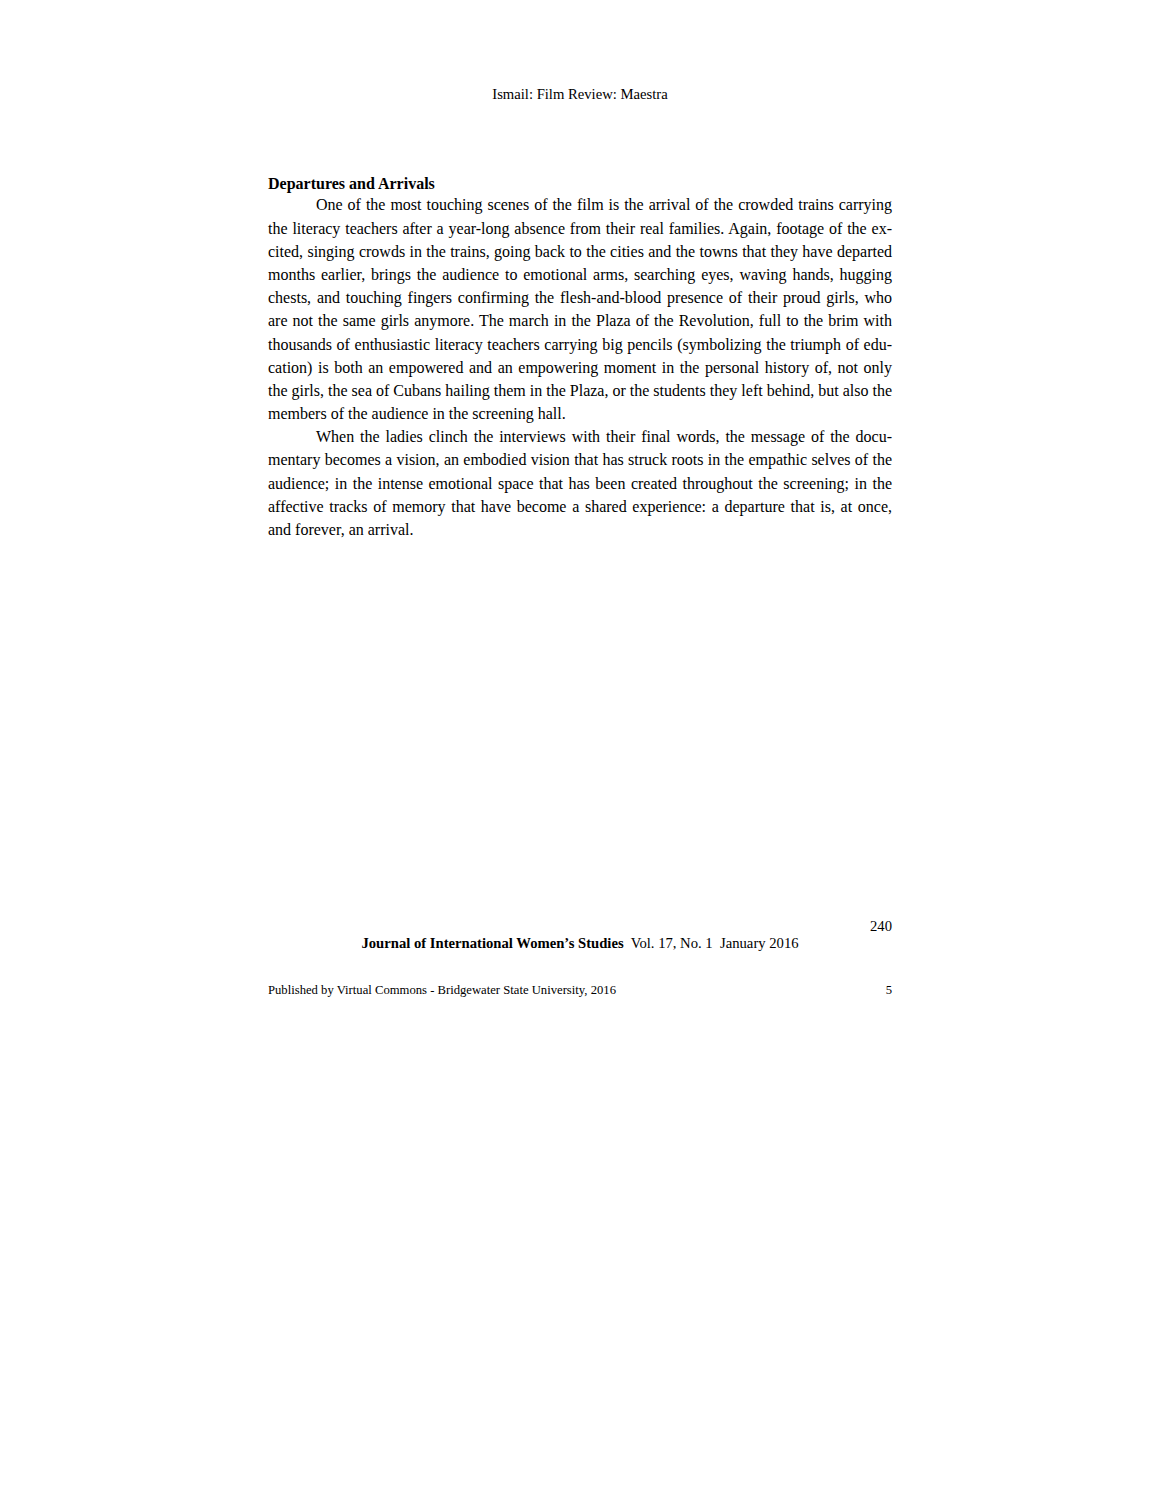Ismail: Film Review: Maestra
Departures and Arrivals
One of the most touching scenes of the film is the arrival of the crowded trains carrying the literacy teachers after a year-long absence from their real families. Again, footage of the excited, singing crowds in the trains, going back to the cities and the towns that they have departed months earlier, brings the audience to emotional arms, searching eyes, waving hands, hugging chests, and touching fingers confirming the flesh-and-blood presence of their proud girls, who are not the same girls anymore. The march in the Plaza of the Revolution, full to the brim with thousands of enthusiastic literacy teachers carrying big pencils (symbolizing the triumph of education) is both an empowered and an empowering moment in the personal history of, not only the girls, the sea of Cubans hailing them in the Plaza, or the students they left behind, but also the members of the audience in the screening hall.
When the ladies clinch the interviews with their final words, the message of the documentary becomes a vision, an embodied vision that has struck roots in the empathic selves of the audience; in the intense emotional space that has been created throughout the screening; in the affective tracks of memory that have become a shared experience: a departure that is, at once, and forever, an arrival.
240
Journal of International Women’s Studies Vol. 17, No. 1 January 2016
Published by Virtual Commons - Bridgewater State University, 2016
5